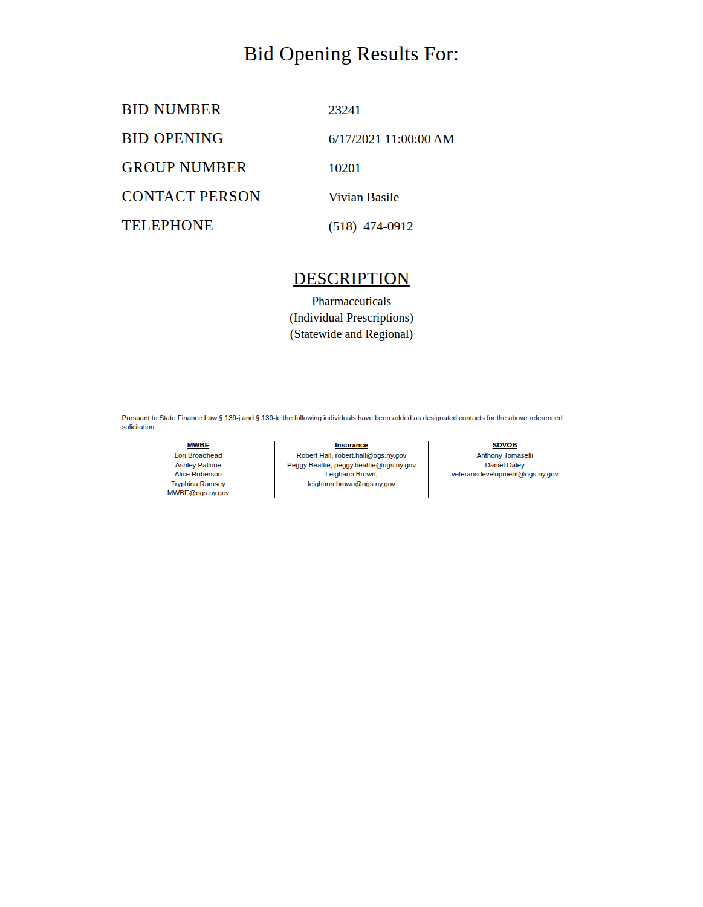Bid Opening Results For:
| BID NUMBER | 23241 |
| BID OPENING | 6/17/2021 11:00:00 AM |
| GROUP NUMBER | 10201 |
| CONTACT PERSON | Vivian Basile |
| TELEPHONE | (518) 474-0912 |
DESCRIPTION
Pharmaceuticals
(Individual Prescriptions)
(Statewide and Regional)
Pursuant to State Finance Law § 139-j and § 139-k, the following individuals have been added as designated contacts for the above referenced solicitation.
| MWBE Lori Broadhead Ashley Pallone Alice Roberson Tryphina Ramsey MWBE@ogs.ny.gov | Insurance Robert Hall, robert.hall@ogs.ny.gov Peggy Beattie, peggy.beattie@ogs.ny.gov Leighann Brown, leighann.brown@ogs.ny.gov | SDVOB Anthony Tomaselli Daniel Daley veteransdevelopment@ogs.ny.gov |